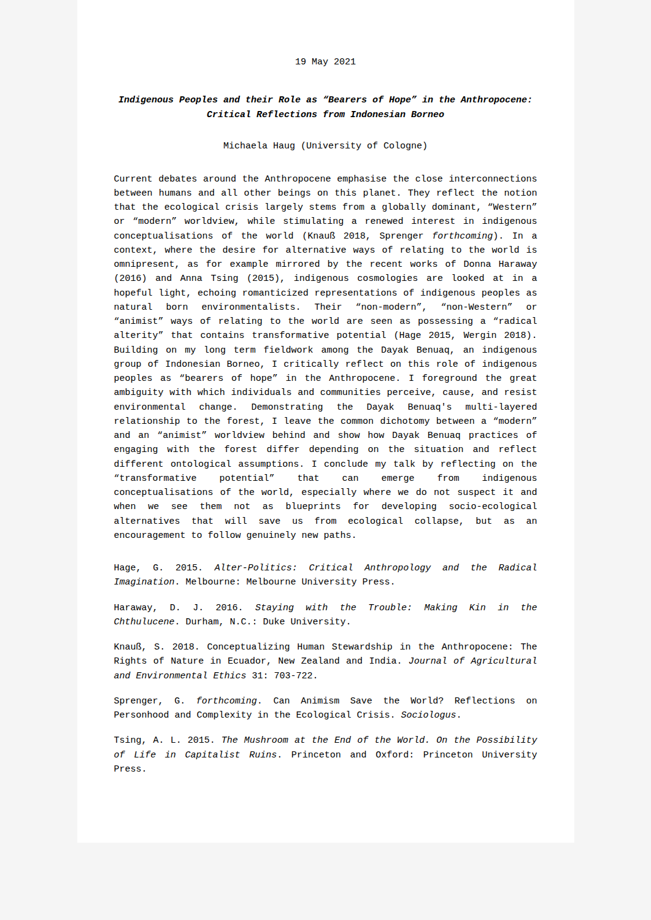19 May 2021
Indigenous Peoples and their Role as “Bearers of Hope” in the Anthropocene: Critical Reflections from Indonesian Borneo
Michaela Haug (University of Cologne)
Current debates around the Anthropocene emphasise the close interconnections between humans and all other beings on this planet. They reflect the notion that the ecological crisis largely stems from a globally dominant, “Western” or “modern” worldview, while stimulating a renewed interest in indigenous conceptualisations of the world (Knauß 2018, Sprenger forthcoming). In a context, where the desire for alternative ways of relating to the world is omnipresent, as for example mirrored by the recent works of Donna Haraway (2016) and Anna Tsing (2015), indigenous cosmologies are looked at in a hopeful light, echoing romanticized representations of indigenous peoples as natural born environmentalists. Their “non-modern”, “non-Western” or “animist” ways of relating to the world are seen as possessing a “radical alterity” that contains transformative potential (Hage 2015, Wergin 2018). Building on my long term fieldwork among the Dayak Benuaq, an indigenous group of Indonesian Borneo, I critically reflect on this role of indigenous peoples as “bearers of hope” in the Anthropocene. I foreground the great ambiguity with which individuals and communities perceive, cause, and resist environmental change. Demonstrating the Dayak Benuaq's multi-layered relationship to the forest, I leave the common dichotomy between a “modern” and an “animist” worldview behind and show how Dayak Benuaq practices of engaging with the forest differ depending on the situation and reflect different ontological assumptions. I conclude my talk by reflecting on the “transformative potential” that can emerge from indigenous conceptualisations of the world, especially where we do not suspect it and when we see them not as blueprints for developing socio-ecological alternatives that will save us from ecological collapse, but as an encouragement to follow genuinely new paths.
Hage, G. 2015. Alter-Politics: Critical Anthropology and the Radical Imagination. Melbourne: Melbourne University Press.
Haraway, D. J. 2016. Staying with the Trouble: Making Kin in the Chthulucene. Durham, N.C.: Duke University.
Knauß, S. 2018. Conceptualizing Human Stewardship in the Anthropocene: The Rights of Nature in Ecuador, New Zealand and India. Journal of Agricultural and Environmental Ethics 31: 703-722.
Sprenger, G. forthcoming. Can Animism Save the World? Reflections on Personhood and Complexity in the Ecological Crisis. Sociologus.
Tsing, A. L. 2015. The Mushroom at the End of the World. On the Possibility of Life in Capitalist Ruins. Princeton and Oxford: Princeton University Press.